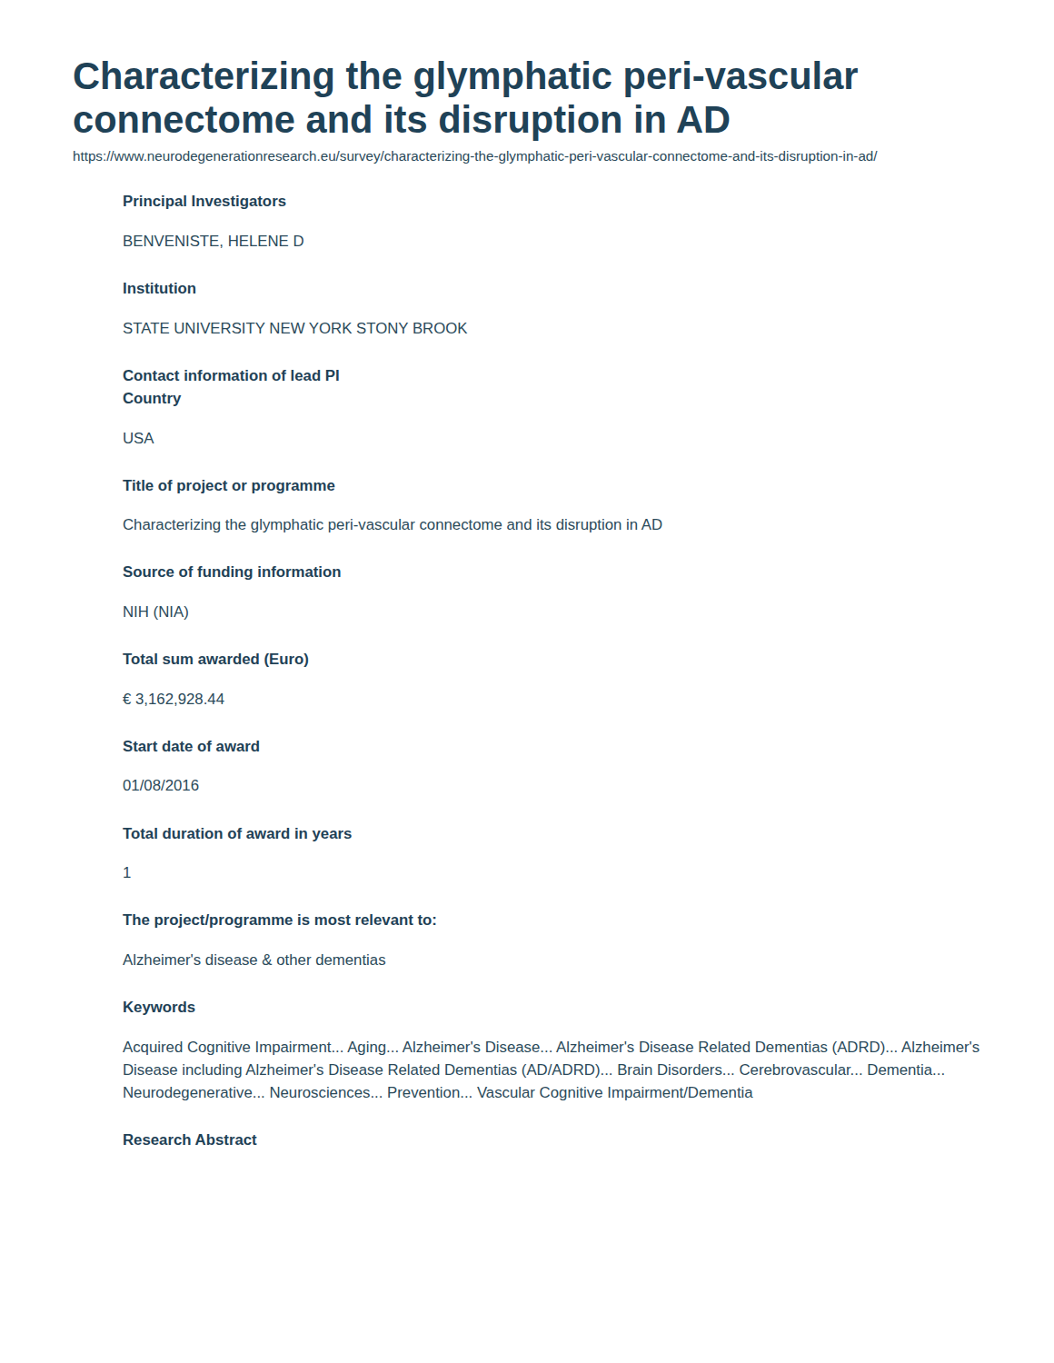Characterizing the glymphatic peri-vascular connectome and its disruption in AD
https://www.neurodegenerationresearch.eu/survey/characterizing-the-glymphatic-peri-vascular-connectome-and-its-disruption-in-ad/
Principal Investigators
BENVENISTE, HELENE D
Institution
STATE UNIVERSITY NEW YORK STONY BROOK
Contact information of lead PI
Country
USA
Title of project or programme
Characterizing the glymphatic peri-vascular connectome and its disruption in AD
Source of funding information
NIH (NIA)
Total sum awarded (Euro)
€ 3,162,928.44
Start date of award
01/08/2016
Total duration of award in years
1
The project/programme is most relevant to:
Alzheimer's disease & other dementias
Keywords
Acquired Cognitive Impairment... Aging... Alzheimer's Disease... Alzheimer's Disease Related Dementias (ADRD)... Alzheimer's Disease including Alzheimer's Disease Related Dementias (AD/ADRD)... Brain Disorders... Cerebrovascular... Dementia... Neurodegenerative... Neurosciences... Prevention... Vascular Cognitive Impairment/Dementia
Research Abstract